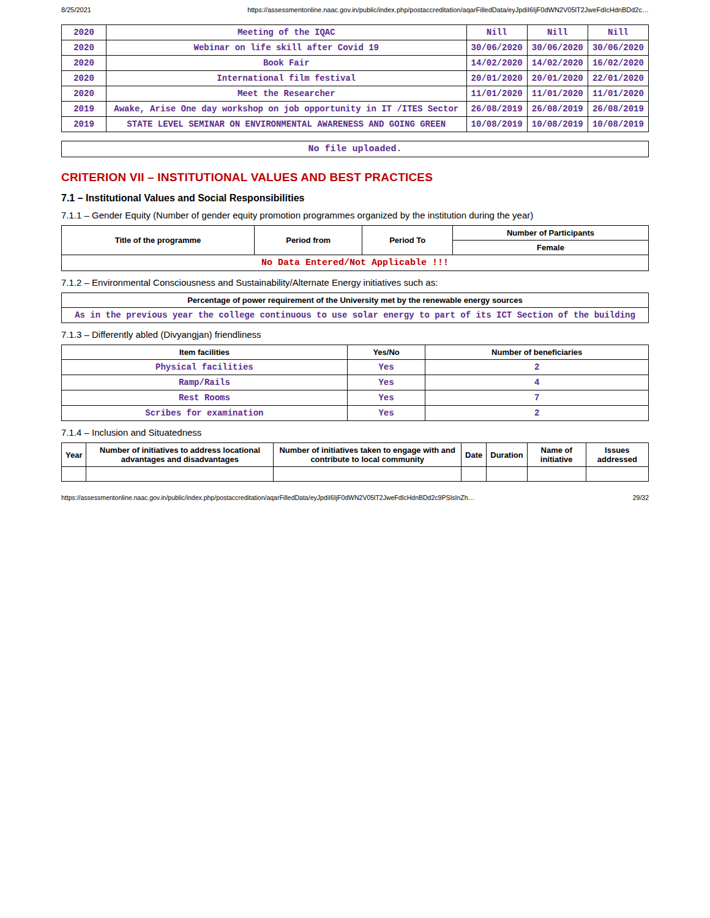8/25/2021 https://assessmentonline.naac.gov.in/public/index.php/postaccreditation/aqarFilledData/eyJpdiI6IjF0dWN2V05lT2JweFdIcHdnBDd2c…
| 2020 | Meeting of the IQAC | Nill | Nill | Nill |
| 2020 | Webinar on life skill after Covid 19 | 30/06/2020 | 30/06/2020 | 30/06/2020 |
| 2020 | Book Fair | 14/02/2020 | 14/02/2020 | 16/02/2020 |
| 2020 | International film festival | 20/01/2020 | 20/01/2020 | 22/01/2020 |
| 2020 | Meet the Researcher | 11/01/2020 | 11/01/2020 | 11/01/2020 |
| 2019 | Awake, Arise One day workshop on job opportunity in IT /ITES Sector | 26/08/2019 | 26/08/2019 | 26/08/2019 |
| 2019 | STATE LEVEL SEMINAR ON ENVIRONMENTAL AWARENESS AND GOING GREEN | 10/08/2019 | 10/08/2019 | 10/08/2019 |
| No file uploaded. |
CRITERION VII – INSTITUTIONAL VALUES AND BEST PRACTICES
7.1 – Institutional Values and Social Responsibilities
7.1.1 – Gender Equity (Number of gender equity promotion programmes organized by the institution during the year)
| Title of the programme | Period from | Period To | Number of Participants |
| --- | --- | --- | --- |
| Female |
| No Data Entered/Not Applicable !!! |
7.1.2 – Environmental Consciousness and Sustainability/Alternate Energy initiatives such as:
| Percentage of power requirement of the University met by the renewable energy sources |
| --- |
| As in the previous year the college continuous to use solar energy to part of its ICT Section of the building |
7.1.3 – Differently abled (Divyangjan) friendliness
| Item facilities | Yes/No | Number of beneficiaries |
| --- | --- | --- |
| Physical facilities | Yes | 2 |
| Ramp/Rails | Yes | 4 |
| Rest Rooms | Yes | 7 |
| Scribes for examination | Yes | 2 |
7.1.4 – Inclusion and Situatedness
| Year | Number of initiatives to address locational advantages and disadvantages | Number of initiatives taken to engage with and contribute to local community | Date | Duration | Name of initiative | Issues addressed |
| --- | --- | --- | --- | --- | --- | --- |
https://assessmentonline.naac.gov.in/public/index.php/postaccreditation/aqarFilledData/eyJpdiI6IjF0dWN2V05lT2JweFdIcHdnBDd2c9PSIsInZh… 29/32